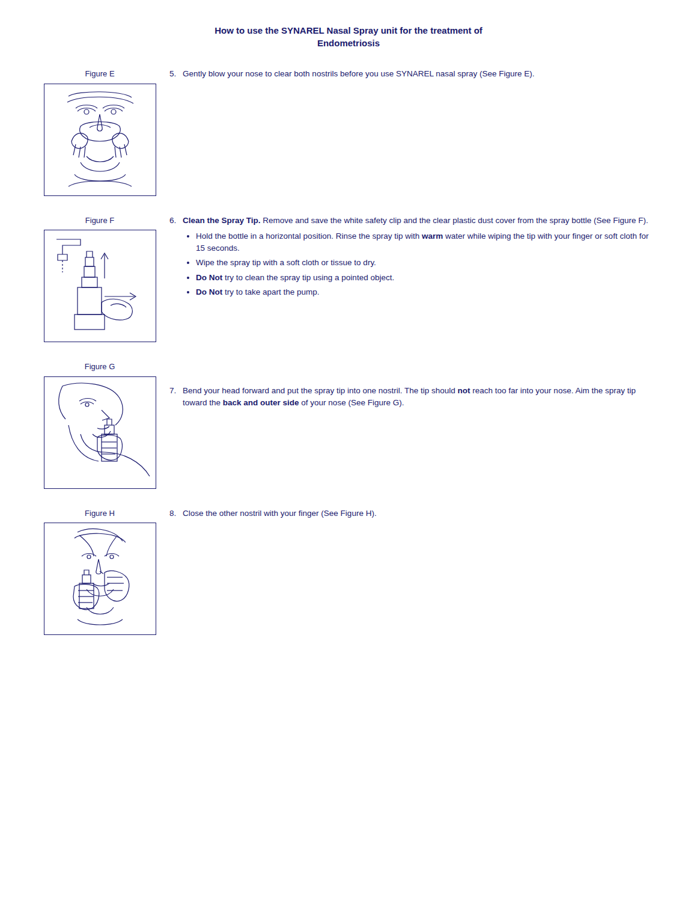How to use the SYNAREL Nasal Spray unit for the treatment of
Endometriosis
| Figure E | 5. Gently blow your nose to clear both nostrils before you use SYNAREL nasal spray (See Figure E). |
| Figure F | 6. Clean the Spray Tip. Remove and save the white safety clip and the clear plastic dust cover from the spray bottle (See Figure F). Hold the bottle in a horizontal position. Rinse the spray tip with warm water while wiping the tip with your finger or soft cloth for 15 seconds. Wipe the spray tip with a soft cloth or tissue to dry. Do Not try to clean the spray tip using a pointed object. Do Not try to take apart the pump. |
| Figure G | 7. Bend your head forward and put the spray tip into one nostril. The tip should not reach too far into your nose. Aim the spray tip toward the back and outer side of your nose (See Figure G). |
| Figure H | 8. Close the other nostril with your finger (See Figure H). |